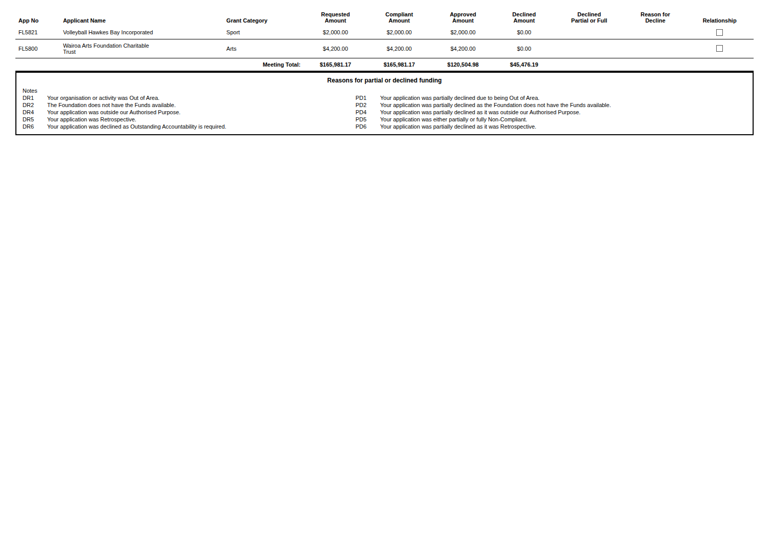| App No | Applicant Name | Grant Category | Requested Amount | Compliant Amount | Approved Amount | Declined Amount | Declined Partial or Full | Reason for Decline | Relationship |
| --- | --- | --- | --- | --- | --- | --- | --- | --- | --- |
| FL5821 | Volleyball Hawkes Bay Incorporated | Sport | $2,000.00 | $2,000.00 | $2,000.00 | $0.00 | | | |
| FL5800 | Wairoa Arts Foundation Charitable Trust | Arts | $4,200.00 | $4,200.00 | $4,200.00 | $0.00 | | | |
| | | Meeting Total: | $165,981.17 | $165,981.17 | $120,504.98 | $45,476.19 | | | |
Reasons for partial or declined funding
| Notes | | | | |
| DR1 | Your organisation or activity was Out of Area. | | PD1 | Your application was partially declined due to being Out of Area. |
| DR2 | The Foundation does not have the Funds available. | | PD2 | Your application was partially declined as the Foundation does not have the Funds available. |
| DR4 | Your application was outside our Authorised Purpose. | | PD4 | Your application was partially declined as it was outside our Authorised Purpose. |
| DR5 | Your application was Retrospective. | | PD5 | Your application was either partially or fully Non-Compliant. |
| DR6 | Your application was declined as Outstanding Accountability is required. | | PD6 | Your application was partially declined as it was Retrospective. |